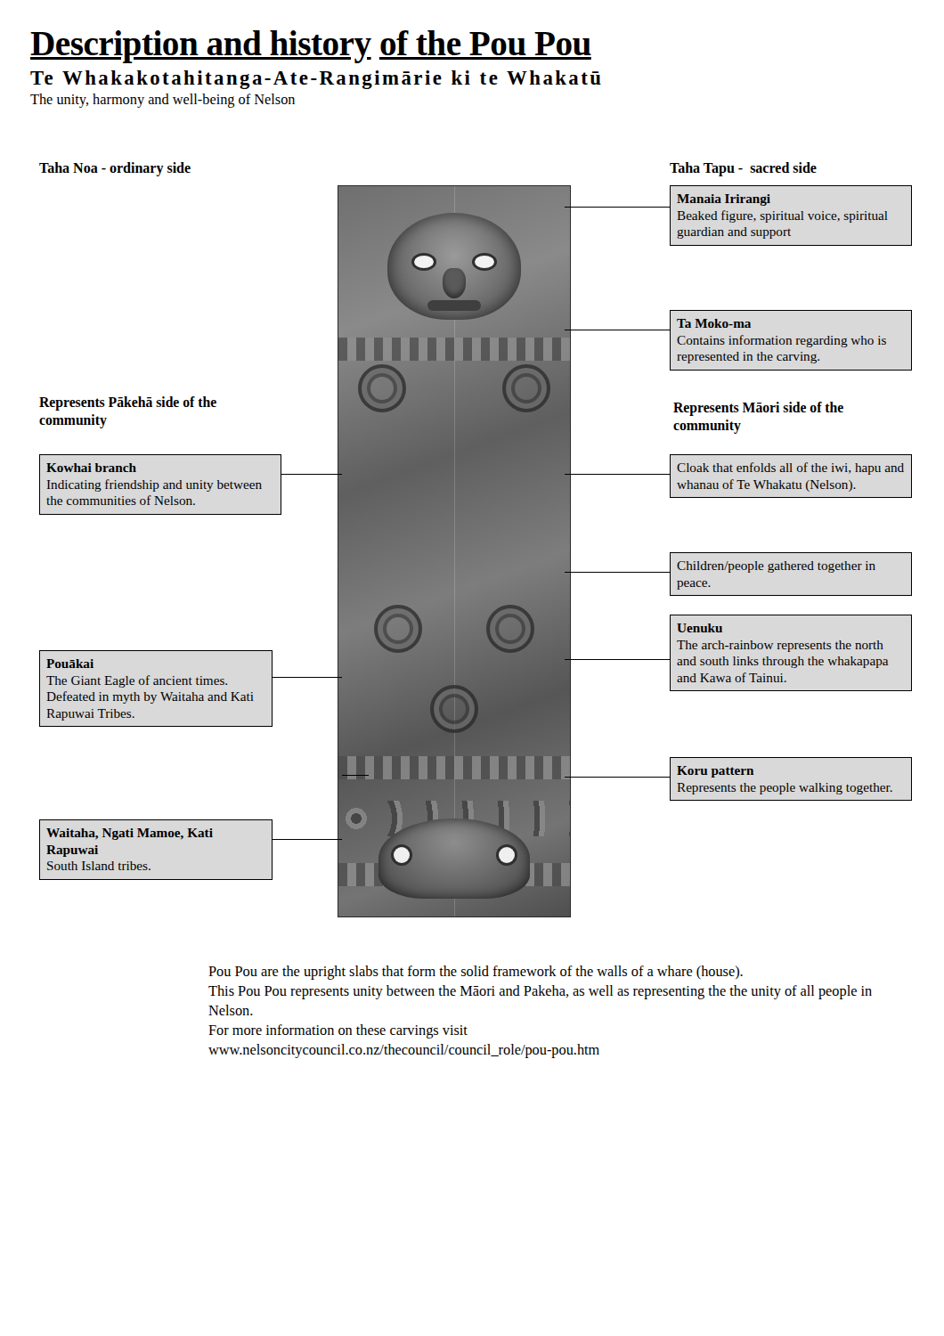Description and history of the Pou Pou
Te Whakakotahitanga-Ate-Rangimārie ki te Whakatū
The unity, harmony and well-being of Nelson
Taha Noa - ordinary side
Taha Tapu - sacred side
Manaia Irirangi Beaked figure, spiritual voice, spiritual guardian and support
Ta Moko-ma Contains information regarding who is represented in the carving.
Represents Māori side of the community
Cloak that enfolds all of the iwi, hapu and whanau of Te Whakatu (Nelson).
Children/people gathered together in peace.
Uenuku The arch-rainbow represents the north and south links through the whakapapa and Kawa of Tainui.
Koru pattern Represents the people walking together.
Represents Pākehā side of the community
Kowhai branch Indicating friendship and unity between the communities of Nelson.
Pouākai The Giant Eagle of ancient times. Defeated in myth by Waitaha and Kati Rapuwai Tribes.
Waitaha, Ngati Mamoe, Kati Rapuwai South Island tribes.
Pou Pou are the upright slabs that form the solid framework of the walls of a whare (house).
This Pou Pou represents unity between the Māori and Pakeha, as well as representing the the unity of all people in Nelson.
For more information on these carvings visit
www.nelsoncitycouncil.co.nz/thecouncil/council_role/pou-pou.htm